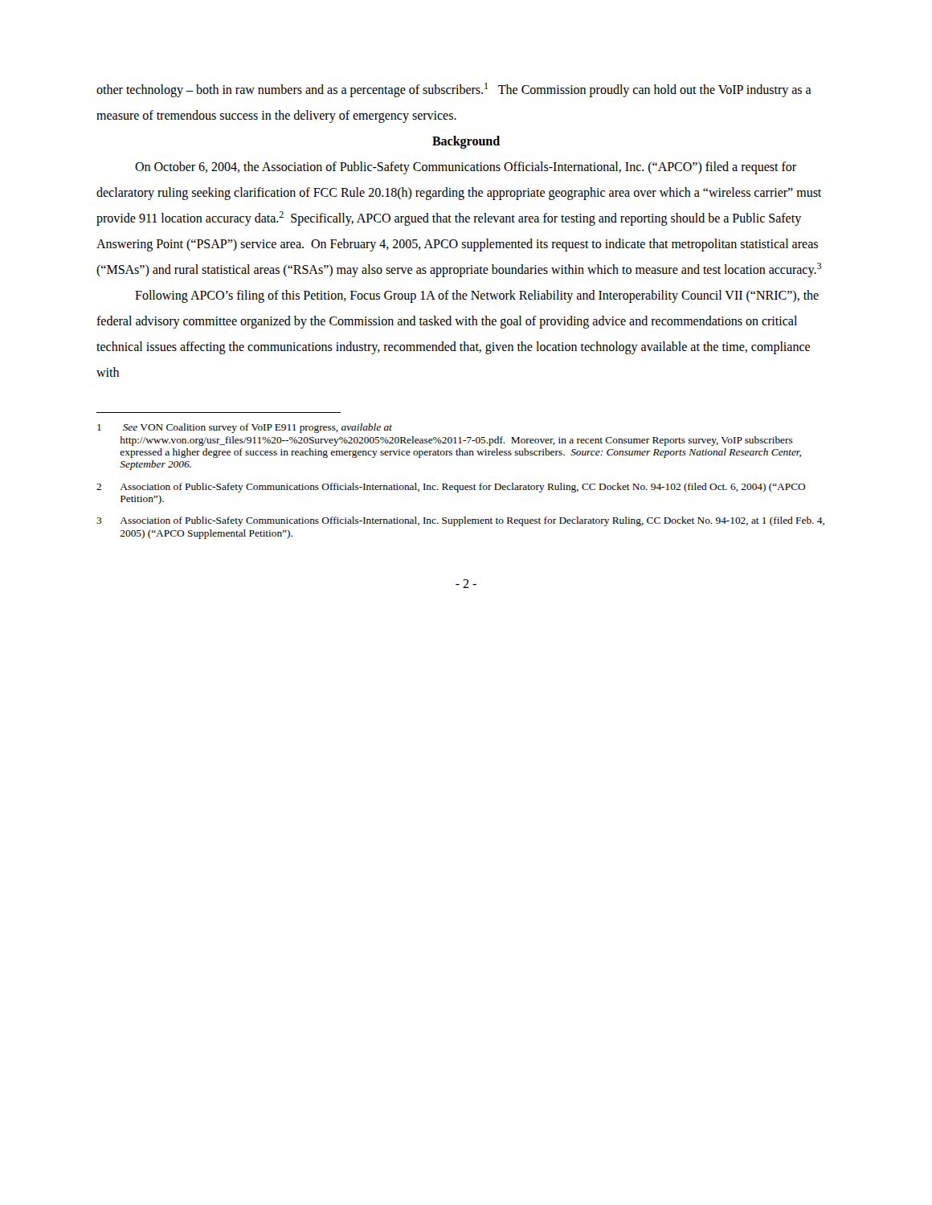other technology – both in raw numbers and as a percentage of subscribers.1 The Commission proudly can hold out the VoIP industry as a measure of tremendous success in the delivery of emergency services.
Background
On October 6, 2004, the Association of Public-Safety Communications Officials-International, Inc. (“APCO”) filed a request for declaratory ruling seeking clarification of FCC Rule 20.18(h) regarding the appropriate geographic area over which a “wireless carrier” must provide 911 location accuracy data.2 Specifically, APCO argued that the relevant area for testing and reporting should be a Public Safety Answering Point (“PSAP”) service area. On February 4, 2005, APCO supplemented its request to indicate that metropolitan statistical areas (“MSAs”) and rural statistical areas (“RSAs”) may also serve as appropriate boundaries within which to measure and test location accuracy.3
Following APCO’s filing of this Petition, Focus Group 1A of the Network Reliability and Interoperability Council VII (“NRIC”), the federal advisory committee organized by the Commission and tasked with the goal of providing advice and recommendations on critical technical issues affecting the communications industry, recommended that, given the location technology available at the time, compliance with
1 See VON Coalition survey of VoIP E911 progress, available at
http://www.von.org/usr_files/911%20--%20Survey%202005%20Release%2011-7-05.pdf. Moreover, in a recent Consumer Reports survey, VoIP subscribers expressed a higher degree of success in reaching emergency service operators than wireless subscribers. Source: Consumer Reports National Research Center, September 2006.
2 Association of Public-Safety Communications Officials-International, Inc. Request for Declaratory Ruling, CC Docket No. 94-102 (filed Oct. 6, 2004) (“APCO Petition”).
3 Association of Public-Safety Communications Officials-International, Inc. Supplement to Request for Declaratory Ruling, CC Docket No. 94-102, at 1 (filed Feb. 4, 2005) (“APCO Supplemental Petition”).
- 2 -